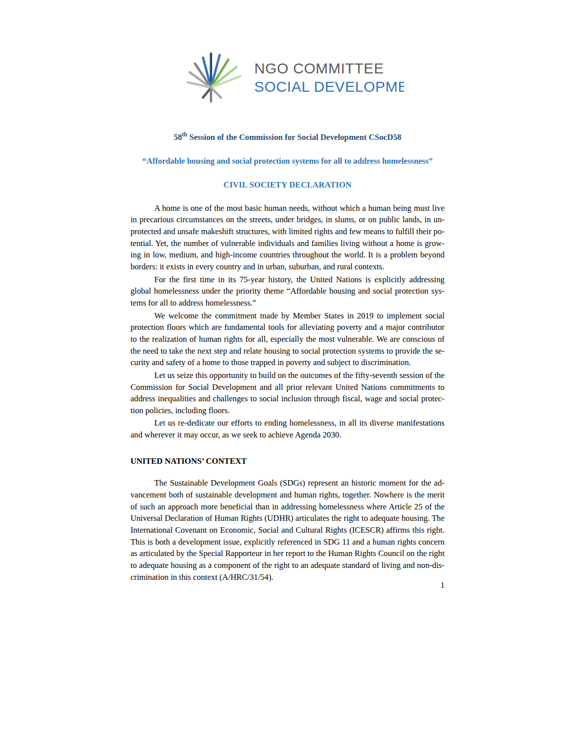NGO COMMITTEE SOCIAL DEVELOPMENT
58th Session of the Commission for Social Development CSocD58
“Affordable housing and social protection systems for all to address homelessness”
CIVIL SOCIETY DECLARATION
A home is one of the most basic human needs, without which a human being must live in precarious circumstances on the streets, under bridges, in slums, or on public lands, in unprotected and unsafe makeshift structures, with limited rights and few means to fulfill their potential. Yet, the number of vulnerable individuals and families living without a home is growing in low, medium, and high-income countries throughout the world. It is a problem beyond borders: it exists in every country and in urban, suburban, and rural contexts.
For the first time in its 75-year history, the United Nations is explicitly addressing global homelessness under the priority theme “Affordable housing and social protection systems for all to address homelessness.”
We welcome the commitment made by Member States in 2019 to implement social protection floors which are fundamental tools for alleviating poverty and a major contributor to the realization of human rights for all, especially the most vulnerable. We are conscious of the need to take the next step and relate housing to social protection systems to provide the security and safety of a home to those trapped in poverty and subject to discrimination.
Let us seize this opportunity to build on the outcomes of the fifty-seventh session of the Commission for Social Development and all prior relevant United Nations commitments to address inequalities and challenges to social inclusion through fiscal, wage and social protection policies, including floors.
Let us re-dedicate our efforts to ending homelessness, in all its diverse manifestations and wherever it may occur, as we seek to achieve Agenda 2030.
United Nations’ Context
The Sustainable Development Goals (SDGs) represent an historic moment for the advancement both of sustainable development and human rights, together. Nowhere is the merit of such an approach more beneficial than in addressing homelessness where Article 25 of the Universal Declaration of Human Rights (UDHR) articulates the right to adequate housing. The International Covenant on Economic, Social and Cultural Rights (ICESCR) affirms this right. This is both a development issue, explicitly referenced in SDG 11 and a human rights concern as articulated by the Special Rapporteur in her report to the Human Rights Council on the right to adequate housing as a component of the right to an adequate standard of living and non-discrimination in this context (A/HRC/31/54).
1